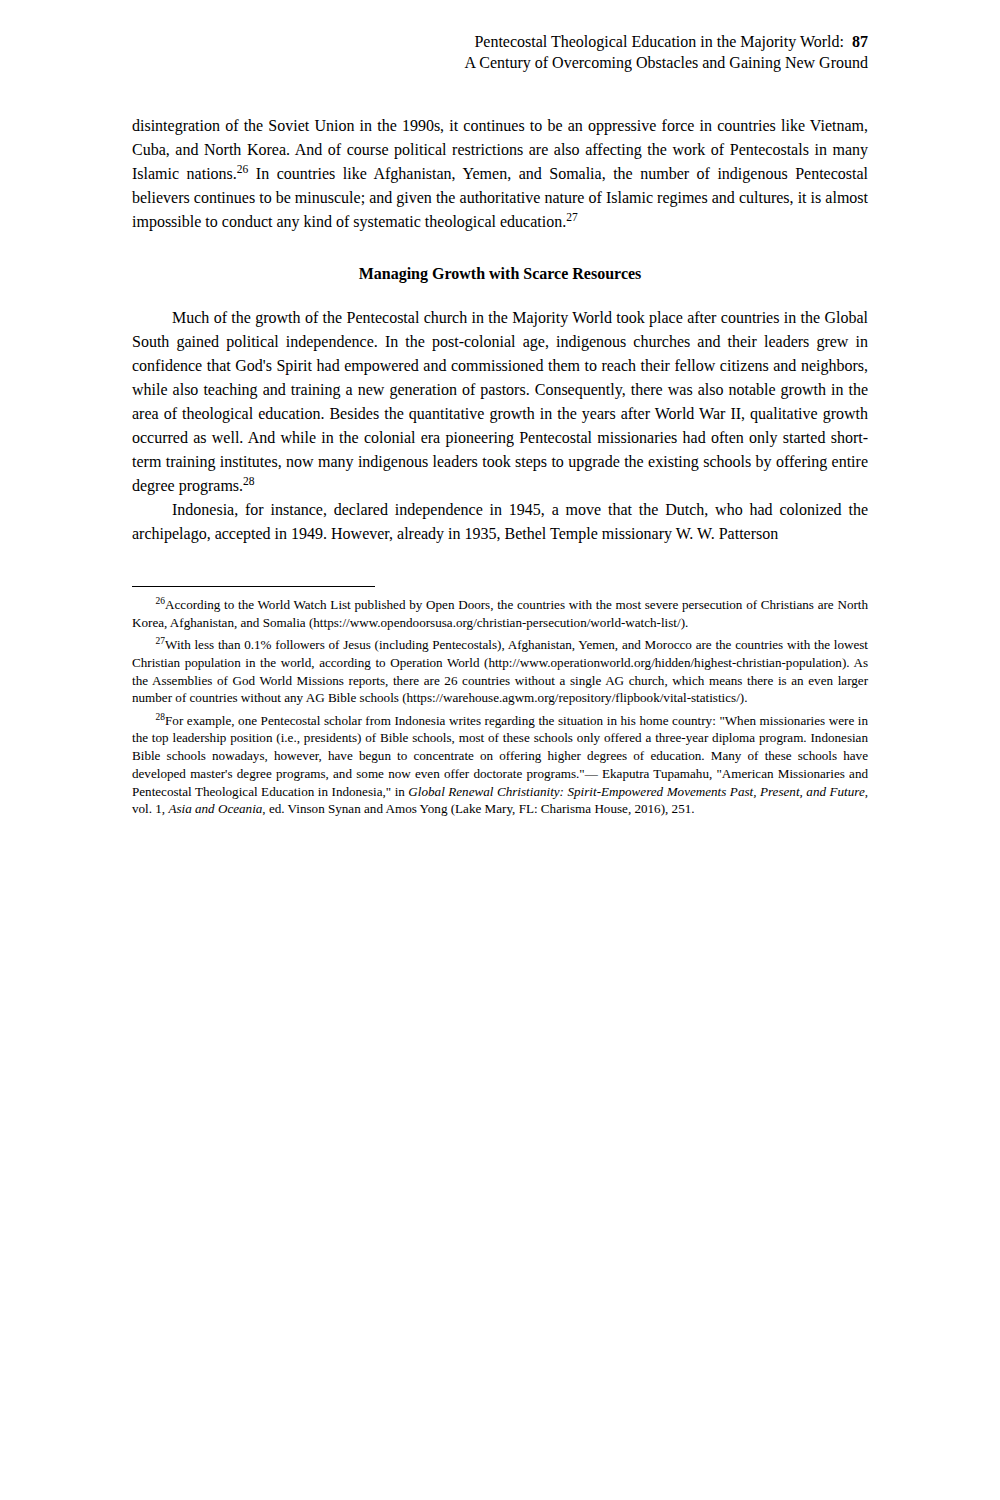Pentecostal Theological Education in the Majority World: 87 A Century of Overcoming Obstacles and Gaining New Ground
disintegration of the Soviet Union in the 1990s, it continues to be an oppressive force in countries like Vietnam, Cuba, and North Korea. And of course political restrictions are also affecting the work of Pentecostals in many Islamic nations.26 In countries like Afghanistan, Yemen, and Somalia, the number of indigenous Pentecostal believers continues to be minuscule; and given the authoritative nature of Islamic regimes and cultures, it is almost impossible to conduct any kind of systematic theological education.27
Managing Growth with Scarce Resources
Much of the growth of the Pentecostal church in the Majority World took place after countries in the Global South gained political independence. In the post-colonial age, indigenous churches and their leaders grew in confidence that God's Spirit had empowered and commissioned them to reach their fellow citizens and neighbors, while also teaching and training a new generation of pastors. Consequently, there was also notable growth in the area of theological education. Besides the quantitative growth in the years after World War II, qualitative growth occurred as well. And while in the colonial era pioneering Pentecostal missionaries had often only started short-term training institutes, now many indigenous leaders took steps to upgrade the existing schools by offering entire degree programs.28
Indonesia, for instance, declared independence in 1945, a move that the Dutch, who had colonized the archipelago, accepted in 1949. However, already in 1935, Bethel Temple missionary W. W. Patterson
26According to the World Watch List published by Open Doors, the countries with the most severe persecution of Christians are North Korea, Afghanistan, and Somalia (https://www.opendoorsusa.org/christian-persecution/world-watch-list/).
27With less than 0.1% followers of Jesus (including Pentecostals), Afghanistan, Yemen, and Morocco are the countries with the lowest Christian population in the world, according to Operation World (http://www.operationworld.org/hidden/highest-christian-population). As the Assemblies of God World Missions reports, there are 26 countries without a single AG church, which means there is an even larger number of countries without any AG Bible schools (https://warehouse.agwm.org/repository/flipbook/vital-statistics/).
28For example, one Pentecostal scholar from Indonesia writes regarding the situation in his home country: "When missionaries were in the top leadership position (i.e., presidents) of Bible schools, most of these schools only offered a three-year diploma program. Indonesian Bible schools nowadays, however, have begun to concentrate on offering higher degrees of education. Many of these schools have developed master's degree programs, and some now even offer doctorate programs."— Ekaputra Tupamahu, "American Missionaries and Pentecostal Theological Education in Indonesia," in Global Renewal Christianity: Spirit-Empowered Movements Past, Present, and Future, vol. 1, Asia and Oceania, ed. Vinson Synan and Amos Yong (Lake Mary, FL: Charisma House, 2016), 251.